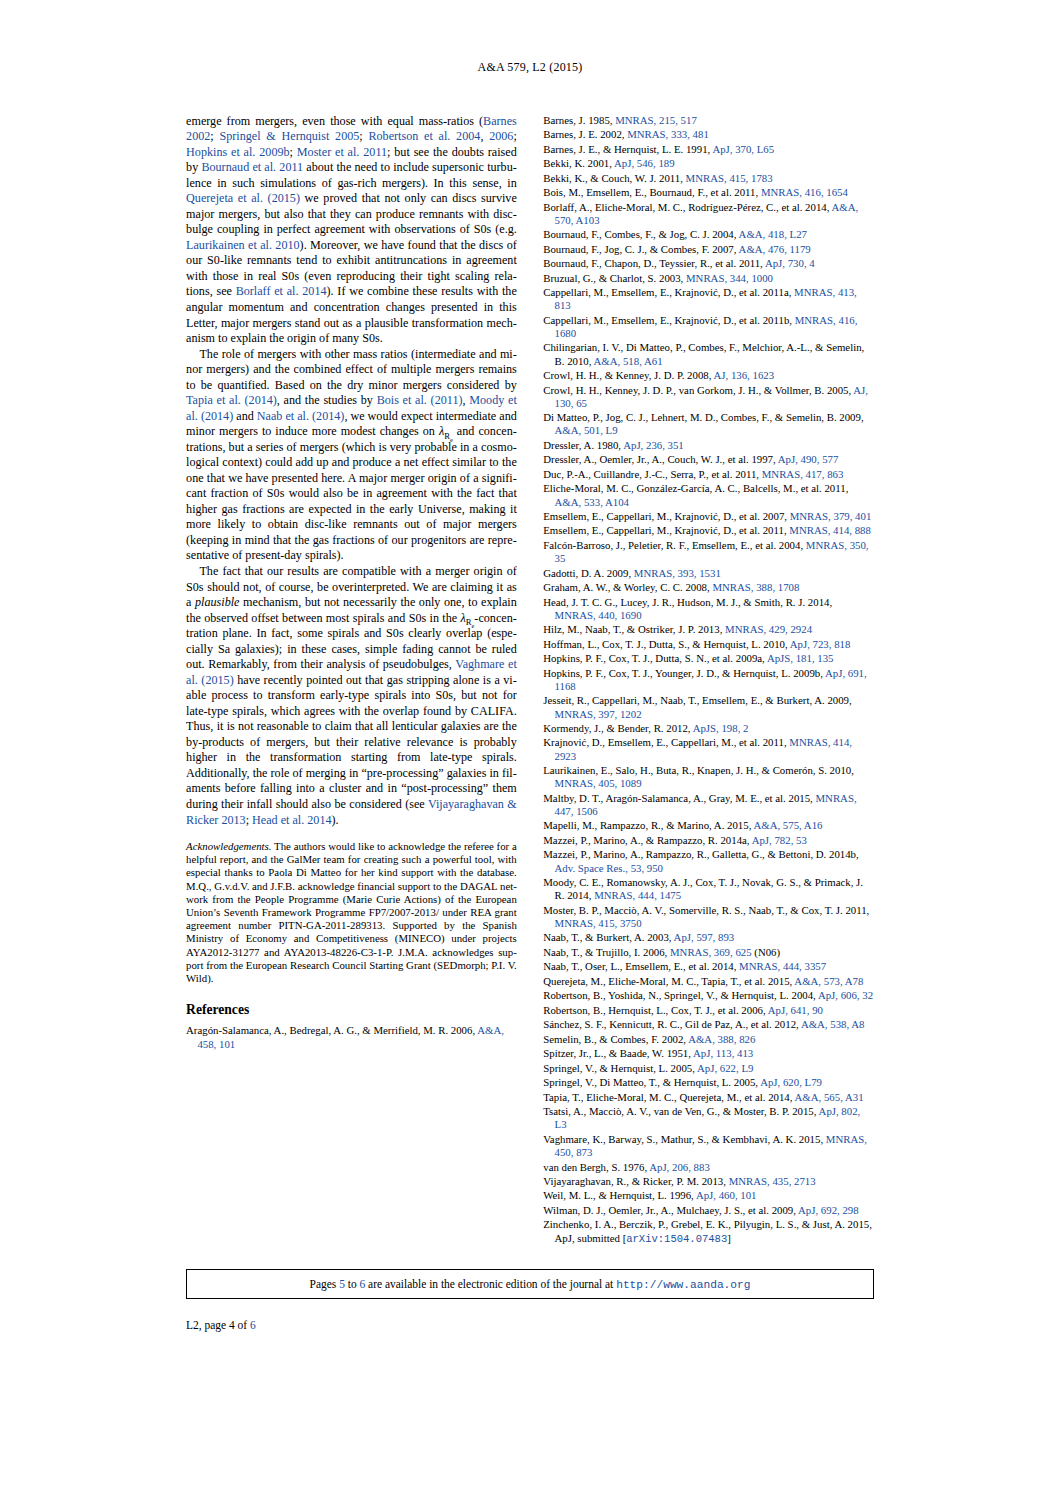A&A 579, L2 (2015)
emerge from mergers, even those with equal mass-ratios (Barnes 2002; Springel & Hernquist 2005; Robertson et al. 2004, 2006; Hopkins et al. 2009b; Moster et al. 2011; but see the doubts raised by Bournaud et al. 2011 about the need to include supersonic turbulence in such simulations of gas-rich mergers). In this sense, in Querejeta et al. (2015) we proved that not only can discs survive major mergers, but also that they can produce remnants with disc-bulge coupling in perfect agreement with observations of S0s (e.g. Laurikainen et al. 2010). Moreover, we have found that the discs of our S0-like remnants tend to exhibit antitruncations in agreement with those in real S0s (even reproducing their tight scaling relations, see Borlaff et al. 2014). If we combine these results with the angular momentum and concentration changes presented in this Letter, major mergers stand out as a plausible transformation mechanism to explain the origin of many S0s.
The role of mergers with other mass ratios (intermediate and minor mergers) and the combined effect of multiple mergers remains to be quantified. Based on the dry minor mergers considered by Tapia et al. (2014), and the studies by Bois et al. (2011), Moody et al. (2014) and Naab et al. (2014), we would expect intermediate and minor mergers to induce more modest changes on λRe and concentrations, but a series of mergers (which is very probable in a cosmological context) could add up and produce a net effect similar to the one that we have presented here. A major merger origin of a significant fraction of S0s would also be in agreement with the fact that higher gas fractions are expected in the early Universe, making it more likely to obtain disc-like remnants out of major mergers (keeping in mind that the gas fractions of our progenitors are representative of present-day spirals).
The fact that our results are compatible with a merger origin of S0s should not, of course, be overinterpreted. We are claiming it as a plausible mechanism, but not necessarily the only one, to explain the observed offset between most spirals and S0s in the λRe-concentration plane. In fact, some spirals and S0s clearly overlap (especially Sa galaxies); in these cases, simple fading cannot be ruled out. Remarkably, from their analysis of pseudobulges, Vaghmare et al. (2015) have recently pointed out that gas stripping alone is a viable process to transform early-type spirals into S0s, but not for late-type spirals, which agrees with the overlap found by CALIFA. Thus, it is not reasonable to claim that all lenticular galaxies are the by-products of mergers, but their relative relevance is probably higher in the transformation starting from late-type spirals. Additionally, the role of merging in “pre-processing” galaxies in filaments before falling into a cluster and in “post-processing” them during their infall should also be considered (see Vijayaraghavan & Ricker 2013; Head et al. 2014).
Acknowledgements. The authors would like to acknowledge the referee for a helpful report, and the GalMer team for creating such a powerful tool, with especial thanks to Paola Di Matteo for her kind support with the database. M.Q., G.v.d.V. and J.F.B. acknowledge financial support to the DAGAL network from the People Programme (Marie Curie Actions) of the European Union’s Seventh Framework Programme FP7/2007-2013/ under REA grant agreement number PITN-GA-2011-289313. Supported by the Spanish Ministry of Economy and Competitiveness (MINECO) under projects AYA2012-31277 and AYA2013-48226-C3-1-P. J.M.A. acknowledges support from the European Research Council Starting Grant (SEDmorph; P.I. V. Wild).
References
Aragón-Salamanca, A., Bedregal, A. G., & Merrifield, M. R. 2006, A&A, 458, 101
Barnes, J. 1985, MNRAS, 215, 517
Barnes, J. E. 2002, MNRAS, 333, 481
Barnes, J. E., & Hernquist, L. E. 1991, ApJ, 370, L65
Bekki, K. 2001, ApJ, 546, 189
Bekki, K., & Couch, W. J. 2011, MNRAS, 415, 1783
Bois, M., Emsellem, E., Bournaud, F., et al. 2011, MNRAS, 416, 1654
Borlaff, A., Eliche-Moral, M. C., Rodríguez-Pérez, C., et al. 2014, A&A, 570, A103
Bournaud, F., Combes, F., & Jog, C. J. 2004, A&A, 418, L27
Bournaud, F., Jog, C. J., & Combes, F. 2007, A&A, 476, 1179
Bournaud, F., Chapon, D., Teyssier, R., et al. 2011, ApJ, 730, 4
Bruzual, G., & Charlot, S. 2003, MNRAS, 344, 1000
Cappellari, M., Emsellem, E., Krajnović, D., et al. 2011a, MNRAS, 413, 813
Cappellari, M., Emsellem, E., Krajnović, D., et al. 2011b, MNRAS, 416, 1680
Chilingarian, I. V., Di Matteo, P., Combes, F., Melchior, A.-L., & Semelin, B. 2010, A&A, 518, A61
Crowl, H. H., & Kenney, J. D. P. 2008, AJ, 136, 1623
Crowl, H. H., Kenney, J. D. P., van Gorkom, J. H., & Vollmer, B. 2005, AJ, 130, 65
Di Matteo, P., Jog, C. J., Lehnert, M. D., Combes, F., & Semelin, B. 2009, A&A, 501, L9
Dressler, A. 1980, ApJ, 236, 351
Dressler, A., Oemler, Jr., A., Couch, W. J., et al. 1997, ApJ, 490, 577
Duc, P.-A., Cuillandre, J.-C., Serra, P., et al. 2011, MNRAS, 417, 863
Eliche-Moral, M. C., González-García, A. C., Balcells, M., et al. 2011, A&A, 533, A104
Emsellem, E., Cappellari, M., Krajnović, D., et al. 2007, MNRAS, 379, 401
Emsellem, E., Cappellari, M., Krajnović, D., et al. 2011, MNRAS, 414, 888
Falcón-Barroso, J., Peletier, R. F., Emsellem, E., et al. 2004, MNRAS, 350, 35
Gadotti, D. A. 2009, MNRAS, 393, 1531
Graham, A. W., & Worley, C. C. 2008, MNRAS, 388, 1708
Head, J. T. C. G., Lucey, J. R., Hudson, M. J., & Smith, R. J. 2014, MNRAS, 440, 1690
Hilz, M., Naab, T., & Ostriker, J. P. 2013, MNRAS, 429, 2924
Hoffman, L., Cox, T. J., Dutta, S., & Hernquist, L. 2010, ApJ, 723, 818
Hopkins, P. F., Cox, T. J., Dutta, S. N., et al. 2009a, ApJS, 181, 135
Hopkins, P. F., Cox, T. J., Younger, J. D., & Hernquist, L. 2009b, ApJ, 691, 1168
Jesseit, R., Cappellari, M., Naab, T., Emsellem, E., & Burkert, A. 2009, MNRAS, 397, 1202
Kormendy, J., & Bender, R. 2012, ApJS, 198, 2
Krajnović, D., Emsellem, E., Cappellari, M., et al. 2011, MNRAS, 414, 2923
Laurikainen, E., Salo, H., Buta, R., Knapen, J. H., & Comerón, S. 2010, MNRAS, 405, 1089
Maltby, D. T., Aragón-Salamanca, A., Gray, M. E., et al. 2015, MNRAS, 447, 1506
Mapelli, M., Rampazzo, R., & Marino, A. 2015, A&A, 575, A16
Mazzei, P., Marino, A., & Rampazzo, R. 2014a, ApJ, 782, 53
Mazzei, P., Marino, A., Rampazzo, R., Galletta, G., & Bettoni, D. 2014b, Adv. Space Res., 53, 950
Moody, C. E., Romanowsky, A. J., Cox, T. J., Novak, G. S., & Primack, J. R. 2014, MNRAS, 444, 1475
Moster, B. P., Macciò, A. V., Somerville, R. S., Naab, T., & Cox, T. J. 2011, MNRAS, 415, 3750
Naab, T., & Burkert, A. 2003, ApJ, 597, 893
Naab, T., & Trujillo, I. 2006, MNRAS, 369, 625 (N06)
Naab, T., Oser, L., Emsellem, E., et al. 2014, MNRAS, 444, 3357
Querejeta, M., Eliche-Moral, M. C., Tapia, T., et al. 2015, A&A, 573, A78
Robertson, B., Yoshida, N., Springel, V., & Hernquist, L. 2004, ApJ, 606, 32
Robertson, B., Hernquist, L., Cox, T. J., et al. 2006, ApJ, 641, 90
Sánchez, S. F., Kennicutt, R. C., Gil de Paz, A., et al. 2012, A&A, 538, A8
Semelin, B., & Combes, F. 2002, A&A, 388, 826
Spitzer, Jr., L., & Baade, W. 1951, ApJ, 113, 413
Springel, V., & Hernquist, L. 2005, ApJ, 622, L9
Springel, V., Di Matteo, T., & Hernquist, L. 2005, ApJ, 620, L79
Tapia, T., Eliche-Moral, M. C., Querejeta, M., et al. 2014, A&A, 565, A31
Tsatsi, A., Macciò, A. V., van de Ven, G., & Moster, B. P. 2015, ApJ, 802, L3
Vaghmare, K., Barway, S., Mathur, S., & Kembhavi, A. K. 2015, MNRAS, 450, 873
van den Bergh, S. 1976, ApJ, 206, 883
Vijayaraghavan, R., & Ricker, P. M. 2013, MNRAS, 435, 2713
Weil, M. L., & Hernquist, L. 1996, ApJ, 460, 101
Wilman, D. J., Oemler, Jr., A., Mulchaey, J. S., et al. 2009, ApJ, 692, 298
Zinchenko, I. A., Berczik, P., Grebel, E. K., Pilyugin, L. S., & Just, A. 2015, ApJ, submitted [arXiv:1504.07483]
Pages 5 to 6 are available in the electronic edition of the journal at http://www.aanda.org
L2, page 4 of 6